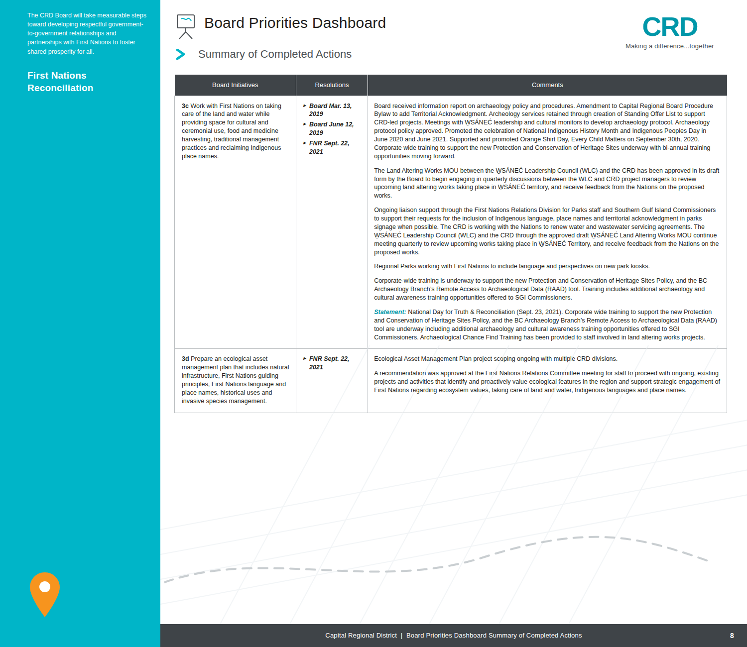The CRD Board will take measurable steps toward developing respectful government-to-government relationships and partnerships with First Nations to foster shared prosperity for all.
First Nations Reconciliation
Board Priorities Dashboard
Summary of Completed Actions
CRD
Making a difference...together
| Board Initiatives | Resolutions | Comments |
| --- | --- | --- |
| 3c Work with First Nations on taking care of the land and water while providing space for cultural and ceremonial use, food and medicine harvesting, traditional management practices and reclaiming Indigenous place names. | Board Mar. 13, 2019 Board June 12, 2019 FNR Sept. 22, 2021 | Board received information report on archaeology policy and procedures. Amendment to Capital Regional Board Procedure Bylaw to add Territorial Acknowledgment. Archeology services retained through creation of Standing Offer List to support CRD-led projects. Meetings with W̱SÁNEĆ leadership and cultural monitors to develop archaeology protocol. Archaeology protocol policy approved. Promoted the celebration of National Indigenous History Month and Indigenous Peoples Day in June 2020 and June 2021. Supported and promoted Orange Shirt Day, Every Child Matters on September 30th, 2020. Corporate wide training to support the new Protection and Conservation of Heritage Sites underway with bi-annual training opportunities moving forward. The Land Altering Works MOU between the W̱SÁNEĆ Leadership Council (WLC) and the CRD has been approved in its draft form by the Board to begin engaging in quarterly discussions between the WLC and CRD project managers to review upcoming land altering works taking place in W̱SÁNEĆ territory, and receive feedback from the Nations on the proposed works. Ongoing liaison support through the First Nations Relations Division for Parks staff and Southern Gulf Island Commissioners to support their requests for the inclusion of Indigenous language, place names and territorial acknowledgment in parks signage when possible. The CRD is working with the Nations to renew water and wastewater servicing agreements. The W̱SÁNEĆ Leadership Council (WLC) and the CRD through the approved draft W̱SÁNEĆ Land Altering Works MOU continue meeting quarterly to review upcoming works taking place in W̱SÁNEĆ Territory, and receive feedback from the Nations on the proposed works. Regional Parks working with First Nations to include language and perspectives on new park kiosks. Corporate-wide training is underway to support the new Protection and Conservation of Heritage Sites Policy, and the BC Archaeology Branch’s Remote Access to Archaeological Data (RAAD) tool. Training includes additional archaeology and cultural awareness training opportunities offered to SGI Commissioners. Statement: National Day for Truth & Reconciliation (Sept. 23, 2021). Corporate wide training to support the new Protection and Conservation of Heritage Sites Policy, and the BC Archaeology Branch’s Remote Access to Archaeological Data (RAAD) tool are underway including additional archaeology and cultural awareness training opportunities offered to SGI Commissioners. Archaeological Chance Find Training has been provided to staff involved in land altering works projects. |
| 3d Prepare an ecological asset management plan that includes natural infrastructure, First Nations guiding principles, First Nations language and place names, historical uses and invasive species management. | FNR Sept. 22, 2021 | Ecological Asset Management Plan project scoping ongoing with multiple CRD divisions. A recommendation was approved at the First Nations Relations Committee meeting for staff to proceed with ongoing, existing projects and activities that identify and proactively value ecological features in the region and support strategic engagement of First Nations regarding ecosystem values, taking care of land and water, Indigenous languages and place names. |
Capital Regional District | Board Priorities Dashboard Summary of Completed Actions 8